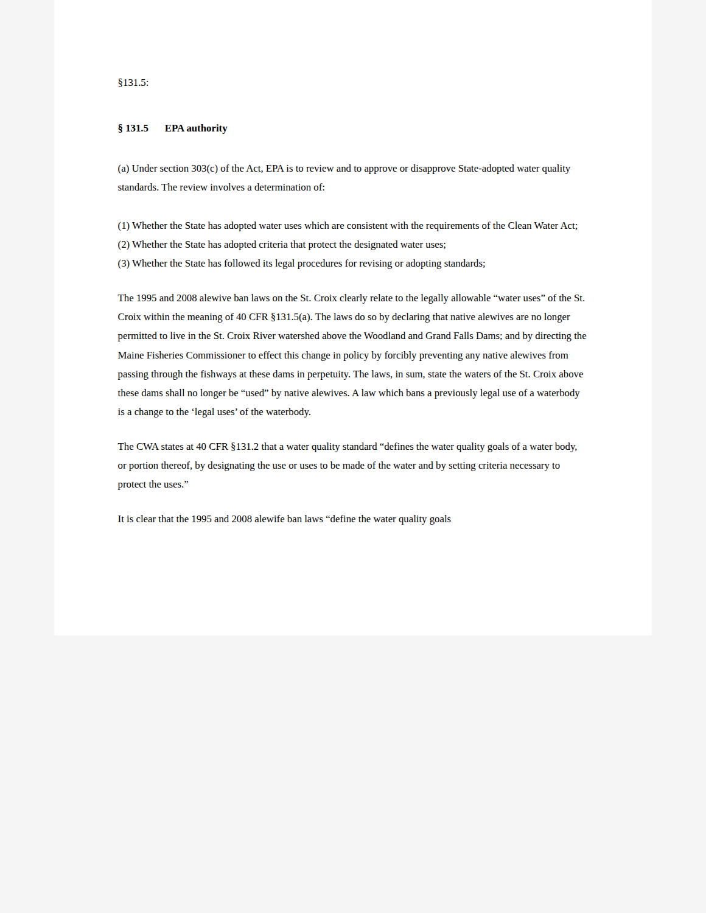§131.5:
§ 131.5 EPA authority
(a) Under section 303(c) of the Act, EPA is to review and to approve or disapprove State-adopted water quality standards. The review involves a determination of:
(1) Whether the State has adopted water uses which are consistent with the requirements of the Clean Water Act;
(2) Whether the State has adopted criteria that protect the designated water uses;
(3) Whether the State has followed its legal procedures for revising or adopting standards;
The 1995 and 2008 alewive ban laws on the St. Croix clearly relate to the legally allowable “water uses” of the St. Croix within the meaning of 40 CFR §131.5(a). The laws do so by declaring that native alewives are no longer permitted to live in the St. Croix River watershed above the Woodland and Grand Falls Dams; and by directing the Maine Fisheries Commissioner to effect this change in policy by forcibly preventing any native alewives from passing through the fishways at these dams in perpetuity. The laws, in sum, state the waters of the St. Croix above these dams shall no longer be “used” by native alewives. A law which bans a previously legal use of a waterbody is a change to the ‘legal uses’ of the waterbody.
The CWA states at 40 CFR §131.2 that a water quality standard “defines the water quality goals of a water body, or portion thereof, by designating the use or uses to be made of the water and by setting criteria necessary to protect the uses.”
It is clear that the 1995 and 2008 alewife ban laws “define the water quality goals